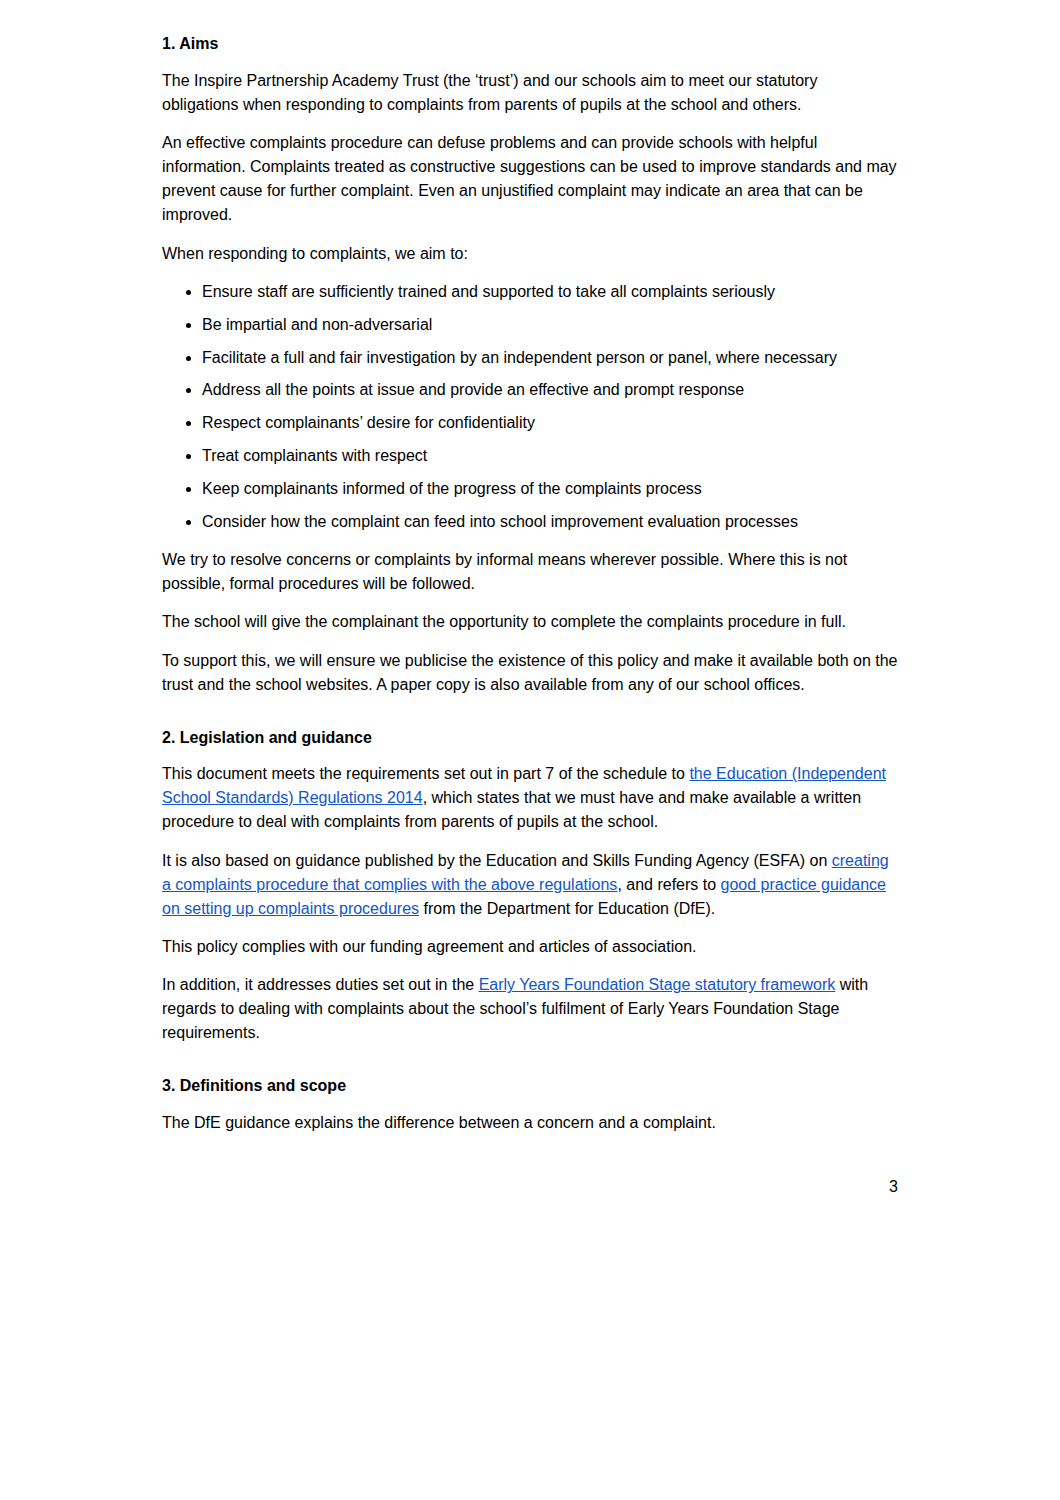1. Aims
The Inspire Partnership Academy Trust (the ‘trust’) and our schools aim to meet our statutory obligations when responding to complaints from parents of pupils at the school and others.
An effective complaints procedure can defuse problems and can provide schools with helpful information. Complaints treated as constructive suggestions can be used to improve standards and may prevent cause for further complaint. Even an unjustified complaint may indicate an area that can be improved.
When responding to complaints, we aim to:
Ensure staff are sufficiently trained and supported to take all complaints seriously
Be impartial and non-adversarial
Facilitate a full and fair investigation by an independent person or panel, where necessary
Address all the points at issue and provide an effective and prompt response
Respect complainants’ desire for confidentiality
Treat complainants with respect
Keep complainants informed of the progress of the complaints process
Consider how the complaint can feed into school improvement evaluation processes
We try to resolve concerns or complaints by informal means wherever possible. Where this is not possible, formal procedures will be followed.
The school will give the complainant the opportunity to complete the complaints procedure in full.
To support this, we will ensure we publicise the existence of this policy and make it available both on the trust and the school websites. A paper copy is also available from any of our school offices.
2. Legislation and guidance
This document meets the requirements set out in part 7 of the schedule to the Education (Independent School Standards) Regulations 2014, which states that we must have and make available a written procedure to deal with complaints from parents of pupils at the school.
It is also based on guidance published by the Education and Skills Funding Agency (ESFA) on creating a complaints procedure that complies with the above regulations, and refers to good practice guidance on setting up complaints procedures from the Department for Education (DfE).
This policy complies with our funding agreement and articles of association.
In addition, it addresses duties set out in the Early Years Foundation Stage statutory framework with regards to dealing with complaints about the school’s fulfilment of Early Years Foundation Stage requirements.
3. Definitions and scope
The DfE guidance explains the difference between a concern and a complaint.
3